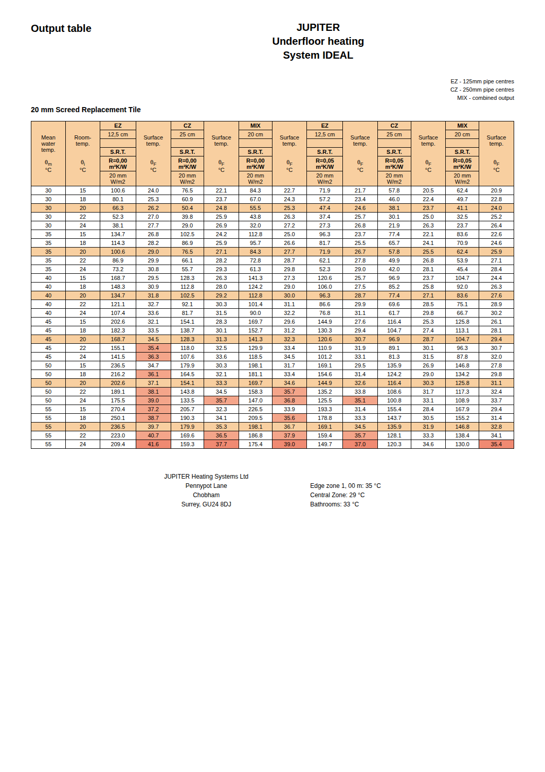Output table
JUPITER
Underfloor heating
System IDEAL
EZ - 125mm pipe centres
CZ - 250mm pipe centres
MIX - combined output
20 mm Screed Replacement Tile
| Mean water temp. θ m °C | Room- temp. θ i °C | EZ | Surface temp. θ F °C | CZ | Surface temp. θ F °C | MIX | Surface temp. θ F °C | EZ | Surface temp. θ F °C | CZ | Surface temp. θ F °C | MIX | Surface temp. θ F °C |
| --- | --- | --- | --- | --- | --- | --- | --- | --- | --- | --- | --- | --- | --- |
| 12,5 cm | 25 cm | 20 cm | 12,5 cm | 25 cm | 20 cm |
| S.R.T. | S.R.T. | S.R.T. | S.R.T. | S.R.T. | S.R.T. |
| R=0,00 m²K/W | R=0,00 m²K/W | R=0,00 m²K/W | R=0,05 m²K/W | R=0,05 m²K/W | R=0,05 m²K/W |
| 20 mm W/m2 | 20 mm W/m2 | 20 mm W/m2 | 20 mm W/m2 | 20 mm W/m2 | 20 mm W/m2 |
| 30 | 15 | 100.6 | 24.0 | 76.5 | 22.1 | 84.3 | 22.7 | 71.9 | 21.7 | 57.8 | 20.5 | 62.4 | 20.9 |
| 30 | 18 | 80.1 | 25.3 | 60.9 | 23.7 | 67.0 | 24.3 | 57.2 | 23.4 | 46.0 | 22.4 | 49.7 | 22.8 |
| 30 | 20 | 66.3 | 26.2 | 50.4 | 24.8 | 55.5 | 25.3 | 47.4 | 24.6 | 38.1 | 23.7 | 41.1 | 24.0 |
| 30 | 22 | 52.3 | 27.0 | 39.8 | 25.9 | 43.8 | 26.3 | 37.4 | 25.7 | 30.1 | 25.0 | 32.5 | 25.2 |
| 30 | 24 | 38.1 | 27.7 | 29.0 | 26.9 | 32.0 | 27.2 | 27.3 | 26.8 | 21.9 | 26.3 | 23.7 | 26.4 |
| 35 | 15 | 134.7 | 26.8 | 102.5 | 24.2 | 112.8 | 25.0 | 96.3 | 23.7 | 77.4 | 22.1 | 83.6 | 22.6 |
| 35 | 18 | 114.3 | 28.2 | 86.9 | 25.9 | 95.7 | 26.6 | 81.7 | 25.5 | 65.7 | 24.1 | 70.9 | 24.6 |
| 35 | 20 | 100.6 | 29.0 | 76.5 | 27.1 | 84.3 | 27.7 | 71.9 | 26.7 | 57.8 | 25.5 | 62.4 | 25.9 |
| 35 | 22 | 86.9 | 29.9 | 66.1 | 28.2 | 72.8 | 28.7 | 62.1 | 27.8 | 49.9 | 26.8 | 53.9 | 27.1 |
| 35 | 24 | 73.2 | 30.8 | 55.7 | 29.3 | 61.3 | 29.8 | 52.3 | 29.0 | 42.0 | 28.1 | 45.4 | 28.4 |
| 40 | 15 | 168.7 | 29.5 | 128.3 | 26.3 | 141.3 | 27.3 | 120.6 | 25.7 | 96.9 | 23.7 | 104.7 | 24.4 |
| 40 | 18 | 148.3 | 30.9 | 112.8 | 28.0 | 124.2 | 29.0 | 106.0 | 27.5 | 85.2 | 25.8 | 92.0 | 26.3 |
| 40 | 20 | 134.7 | 31.8 | 102.5 | 29.2 | 112.8 | 30.0 | 96.3 | 28.7 | 77.4 | 27.1 | 83.6 | 27.6 |
| 40 | 22 | 121.1 | 32.7 | 92.1 | 30.3 | 101.4 | 31.1 | 86.6 | 29.9 | 69.6 | 28.5 | 75.1 | 28.9 |
| 40 | 24 | 107.4 | 33.6 | 81.7 | 31.5 | 90.0 | 32.2 | 76.8 | 31.1 | 61.7 | 29.8 | 66.7 | 30.2 |
| 45 | 15 | 202.6 | 32.1 | 154.1 | 28.3 | 169.7 | 29.6 | 144.9 | 27.6 | 116.4 | 25.3 | 125.8 | 26.1 |
| 45 | 18 | 182.3 | 33.5 | 138.7 | 30.1 | 152.7 | 31.2 | 130.3 | 29.4 | 104.7 | 27.4 | 113.1 | 28.1 |
| 45 | 20 | 168.7 | 34.5 | 128.3 | 31.3 | 141.3 | 32.3 | 120.6 | 30.7 | 96.9 | 28.7 | 104.7 | 29.4 |
| 45 | 22 | 155.1 | 35.4 | 118.0 | 32.5 | 129.9 | 33.4 | 110.9 | 31.9 | 89.1 | 30.1 | 96.3 | 30.7 |
| 45 | 24 | 141.5 | 36.3 | 107.6 | 33.6 | 118.5 | 34.5 | 101.2 | 33.1 | 81.3 | 31.5 | 87.8 | 32.0 |
| 50 | 15 | 236.5 | 34.7 | 179.9 | 30.3 | 198.1 | 31.7 | 169.1 | 29.5 | 135.9 | 26.9 | 146.8 | 27.8 |
| 50 | 18 | 216.2 | 36.1 | 164.5 | 32.1 | 181.1 | 33.4 | 154.6 | 31.4 | 124.2 | 29.0 | 134.2 | 29.8 |
| 50 | 20 | 202.6 | 37.1 | 154.1 | 33.3 | 169.7 | 34.6 | 144.9 | 32.6 | 116.4 | 30.3 | 125.8 | 31.1 |
| 50 | 22 | 189.1 | 38.1 | 143.8 | 34.5 | 158.3 | 35.7 | 135.2 | 33.8 | 108.6 | 31.7 | 117.3 | 32.4 |
| 50 | 24 | 175.5 | 39.0 | 133.5 | 35.7 | 147.0 | 36.8 | 125.5 | 35.1 | 100.8 | 33.1 | 108.9 | 33.7 |
| 55 | 15 | 270.4 | 37.2 | 205.7 | 32.3 | 226.5 | 33.9 | 193.3 | 31.4 | 155.4 | 28.4 | 167.9 | 29.4 |
| 55 | 18 | 250.1 | 38.7 | 190.3 | 34.1 | 209.5 | 35.6 | 178.8 | 33.3 | 143.7 | 30.5 | 155.2 | 31.4 |
| 55 | 20 | 236.5 | 39.7 | 179.9 | 35.3 | 198.1 | 36.7 | 169.1 | 34.5 | 135.9 | 31.9 | 146.8 | 32.8 |
| 55 | 22 | 223.0 | 40.7 | 169.6 | 36.5 | 186.8 | 37.9 | 159.4 | 35.7 | 128.1 | 33.3 | 138.4 | 34.1 |
| 55 | 24 | 209.4 | 41.6 | 159.3 | 37.7 | 175.4 | 39.0 | 149.7 | 37.0 | 120.3 | 34.6 | 130.0 | 35.4 |
JUPITER Heating Systems Ltd
Pennypot Lane
Chobham
Surrey, GU24 8DJ
Edge zone 1, 00 m: 35 °C
Central Zone: 29 °C
Bathrooms: 33 °C